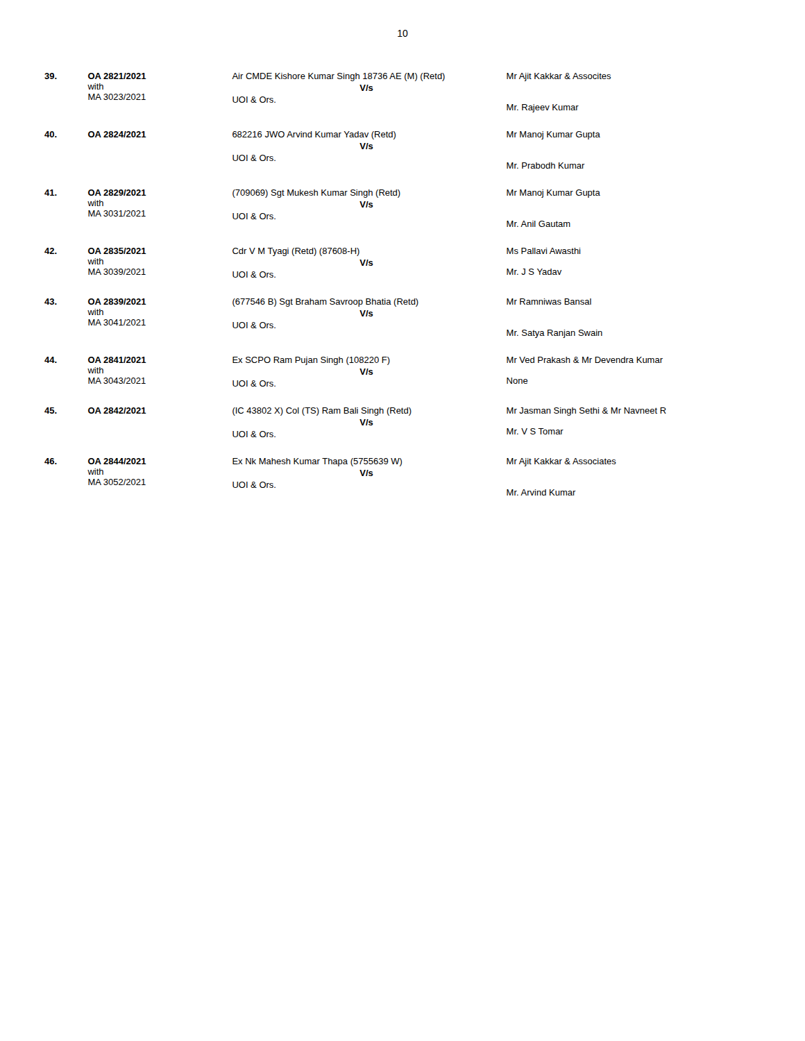10
| 39. | OA 2821/2021 with MA 3023/2021 | Air CMDE Kishore Kumar Singh 18736 AE (M) (Retd) V/s UOI & Ors. | Mr Ajit Kakkar & Assocites Mr. Rajeev Kumar |
| 40. | OA 2824/2021 | 682216 JWO Arvind Kumar Yadav (Retd) V/s UOI & Ors. | Mr Manoj Kumar Gupta Mr. Prabodh Kumar |
| 41. | OA 2829/2021 with MA 3031/2021 | (709069) Sgt Mukesh Kumar Singh (Retd) V/s UOI & Ors. | Mr Manoj Kumar Gupta Mr. Anil Gautam |
| 42. | OA 2835/2021 with MA 3039/2021 | Cdr V M Tyagi (Retd) (87608-H) V/s UOI & Ors. | Ms Pallavi Awasthi Mr. J S Yadav |
| 43. | OA 2839/2021 with MA 3041/2021 | (677546 B) Sgt Braham Savroop Bhatia (Retd) V/s UOI & Ors. | Mr Ramniwas Bansal Mr. Satya Ranjan Swain |
| 44. | OA 2841/2021 with MA 3043/2021 | Ex SCPO Ram Pujan Singh (108220 F) V/s UOI & Ors. | Mr Ved Prakash & Mr Devendra Kumar None |
| 45. | OA 2842/2021 | (IC 43802 X) Col (TS) Ram Bali Singh (Retd) V/s UOI & Ors. | Mr Jasman Singh Sethi & Mr Navneet R Mr. V S Tomar |
| 46. | OA 2844/2021 with MA 3052/2021 | Ex Nk Mahesh Kumar Thapa (5755639 W) V/s UOI & Ors. | Mr Ajit Kakkar & Associates Mr. Arvind Kumar |